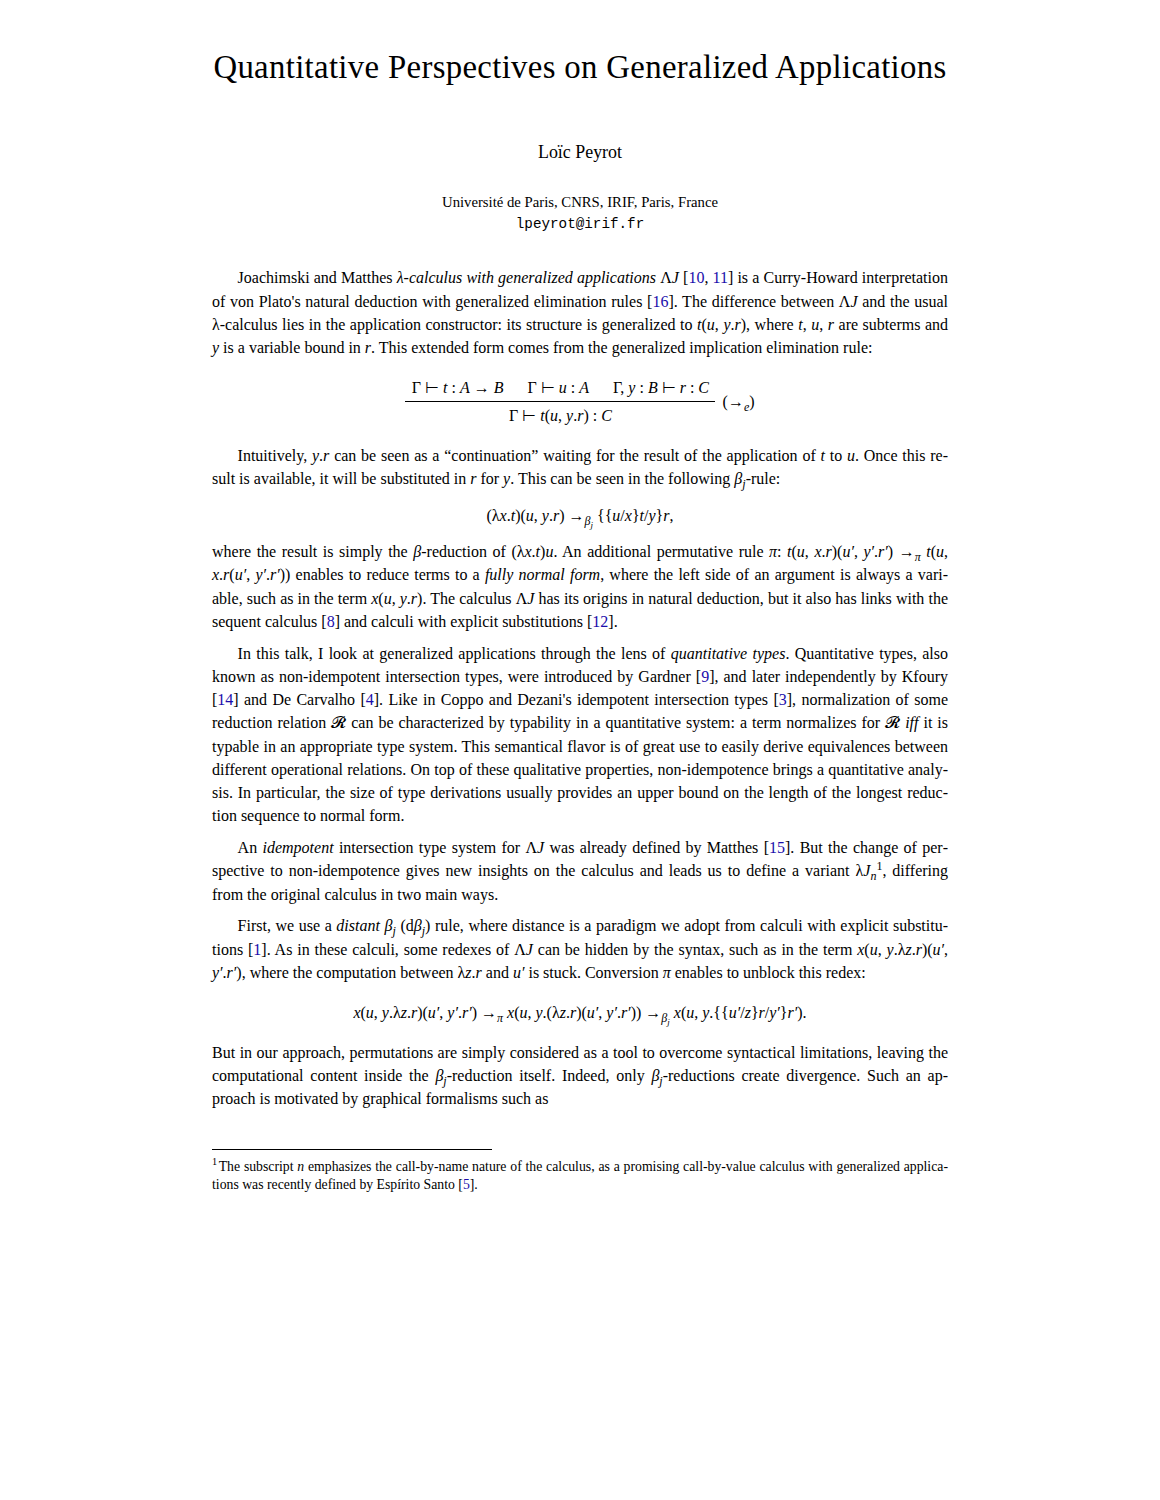Quantitative Perspectives on Generalized Applications
Loïc Peyrot
Université de Paris, CNRS, IRIF, Paris, France lpeyrot@irif.fr
Joachimski and Matthes λ-calculus with generalized applications ΛJ [10, 11] is a Curry-Howard interpretation of von Plato's natural deduction with generalized elimination rules [16]. The difference between ΛJ and the usual λ-calculus lies in the application constructor: its structure is generalized to t(u, y.r), where t, u, r are subterms and y is a variable bound in r. This extended form comes from the generalized implication elimination rule:
Γ ⊢ t : A → B Γ ⊢ u : A Γ, y : B ⊢ r : C Γ ⊢ t(u, y.r) : C (→e)
Intuitively, y.r can be seen as a “continuation” waiting for the result of the application of t to u. Once this result is available, it will be substituted in r for y. This can be seen in the following βj-rule:
(λx.t)(u, y.r) →βj {{u/x}t/y}r,
where the result is simply the β-reduction of (λx.t)u. An additional permutative rule π: t(u, x.r)(u′, y′.r′) →π t(u, x.r(u′, y′.r′)) enables to reduce terms to a fully normal form, where the left side of an argument is always a variable, such as in the term x(u, y.r). The calculus ΛJ has its origins in natural deduction, but it also has links with the sequent calculus [8] and calculi with explicit substitutions [12].
In this talk, I look at generalized applications through the lens of quantitative types. Quantitative types, also known as non-idempotent intersection types, were introduced by Gardner [9], and later independently by Kfoury [14] and De Carvalho [4]. Like in Coppo and Dezani's idempotent intersection types [3], normalization of some reduction relation 𝓡 can be characterized by typability in a quantitative system: a term normalizes for 𝓡 iff it is typable in an appropriate type system. This semantical flavor is of great use to easily derive equivalences between different operational relations. On top of these qualitative properties, non-idempotence brings a quantitative analysis. In particular, the size of type derivations usually provides an upper bound on the length of the longest reduction sequence to normal form.
An idempotent intersection type system for ΛJ was already defined by Matthes [15]. But the change of perspective to non-idempotence gives new insights on the calculus and leads us to define a variant λJn1, differing from the original calculus in two main ways.
First, we use a distant βj (dβj) rule, where distance is a paradigm we adopt from calculi with explicit substitutions [1]. As in these calculi, some redexes of ΛJ can be hidden by the syntax, such as in the term x(u, y.λz.r)(u′, y′.r′), where the computation between λz.r and u′ is stuck. Conversion π enables to unblock this redex:
x(u, y.λz.r)(u′, y′.r′) →π x(u, y.(λz.r)(u′, y′.r′)) →βj x(u, y.{{u′/z}r/y′}r′).
But in our approach, permutations are simply considered as a tool to overcome syntactical limitations, leaving the computational content inside the βj-reduction itself. Indeed, only βj-reductions create divergence. Such an approach is motivated by graphical formalisms such as
1The subscript n emphasizes the call-by-name nature of the calculus, as a promising call-by-value calculus with generalized applications was recently defined by Espírito Santo [5].